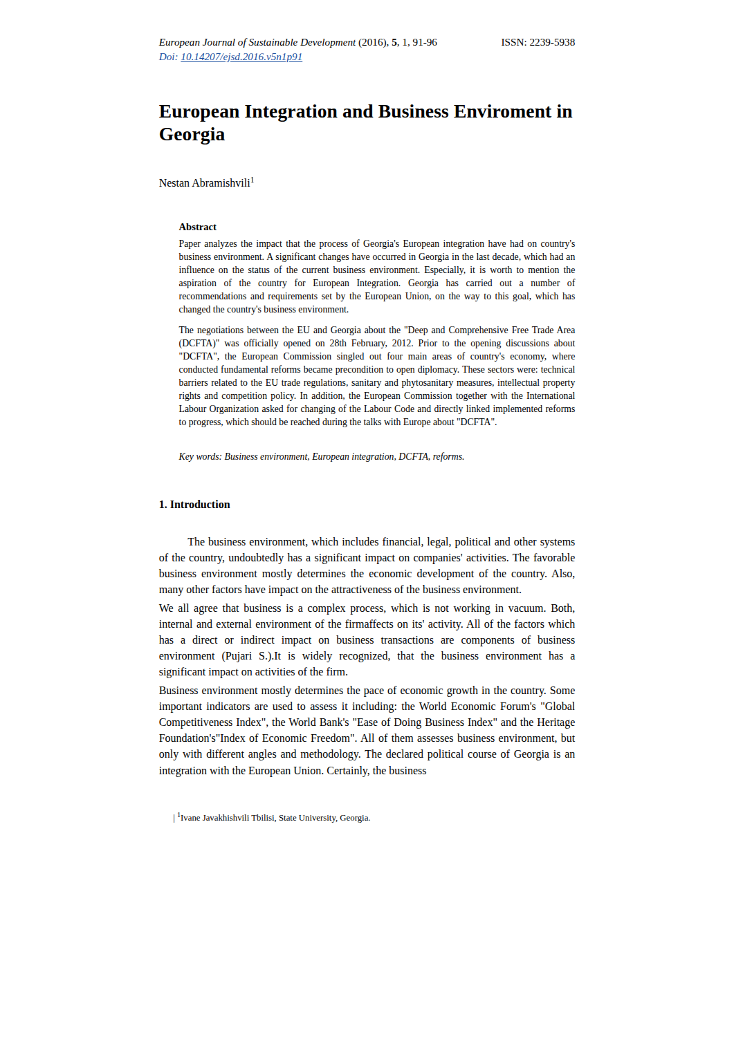European Journal of Sustainable Development (2016), 5, 1, 91-96
ISSN: 2239-5938
Doi: 10.14207/ejsd.2016.v5n1p91
European Integration and Business Enviroment in Georgia
Nestan Abramishvili1
Abstract
Paper analyzes the impact that the process of Georgia's European integration have had on country's business environment. A significant changes have occurred in Georgia in the last decade, which had an influence on the status of the current business environment. Especially, it is worth to mention the aspiration of the country for European Integration. Georgia has carried out a number of recommendations and requirements set by the European Union, on the way to this goal, which has changed the country's business environment.
The negotiations between the EU and Georgia about the "Deep and Comprehensive Free Trade Area (DCFTA)" was officially opened on 28th February, 2012. Prior to the opening discussions about "DCFTA", the European Commission singled out four main areas of country's economy, where conducted fundamental reforms became precondition to open diplomacy. These sectors were: technical barriers related to the EU trade regulations, sanitary and phytosanitary measures, intellectual property rights and competition policy. In addition, the European Commission together with the International Labour Organization asked for changing of the Labour Code and directly linked implemented reforms to progress, which should be reached during the talks with Europe about "DCFTA".
Key words: Business environment, European integration, DCFTA, reforms.
1. Introduction
The business environment, which includes financial, legal, political and other systems of the country, undoubtedly has a significant impact on companies' activities. The favorable business environment mostly determines the economic development of the country. Also, many other factors have impact on the attractiveness of the business environment.
We all agree that business is a complex process, which is not working in vacuum. Both, internal and external environment of the firmaffects on its' activity. All of the factors which has a direct or indirect impact on business transactions are components of business environment (Pujari S.).It is widely recognized, that the business environment has a significant impact on activities of the firm.
Business environment mostly determines the pace of economic growth in the country. Some important indicators are used to assess it including: the World Economic Forum's "Global Competitiveness Index", the World Bank's "Ease of Doing Business Index" and the Heritage Foundation's"Index of Economic Freedom". All of them assesses business environment, but only with different angles and methodology. The declared political course of Georgia is an integration with the European Union. Certainly, the business
| 1Ivane Javakhishvili Tbilisi, State University, Georgia.